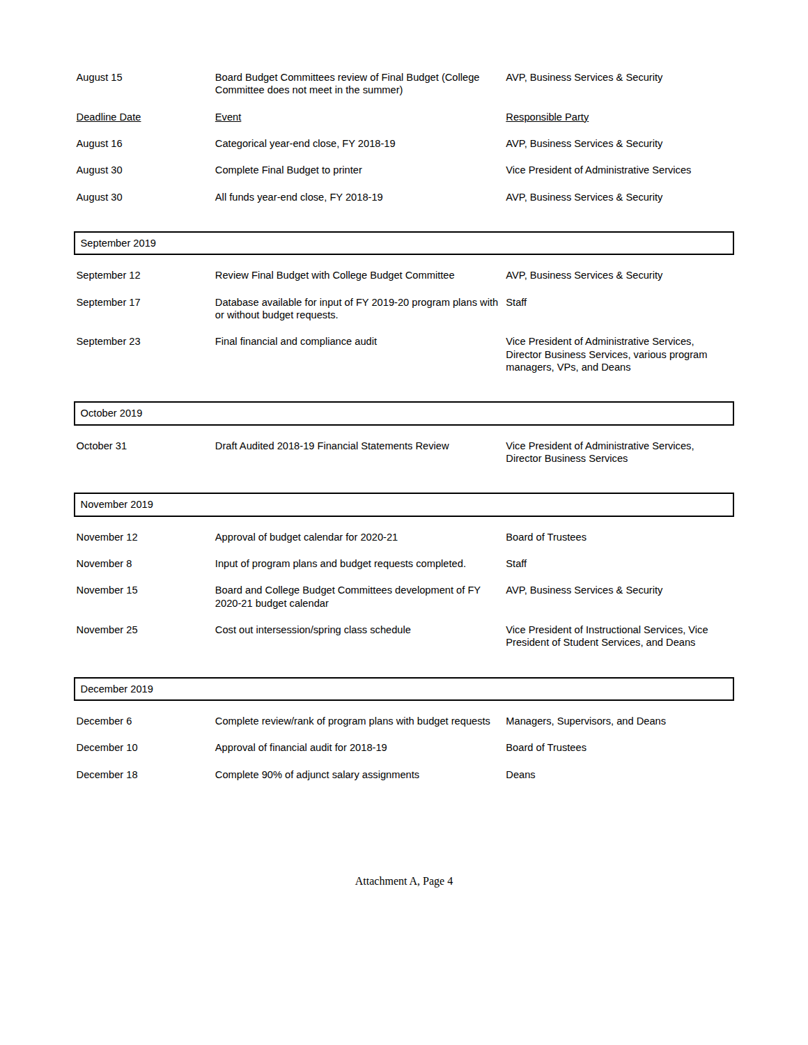| August 15 | Board Budget Committees review of Final Budget (College Committee does not meet in the summer) | AVP, Business Services & Security |
| Deadline Date | Event | Responsible Party |
| August 16 | Categorical year-end close, FY 2018-19 | AVP, Business Services & Security |
| August 30 | Complete Final Budget to printer | Vice President of Administrative Services |
| August 30 | All funds year-end close, FY 2018-19 | AVP, Business Services & Security |
September 2019
| September 12 | Review Final Budget with College Budget Committee | AVP, Business Services & Security |
| September 17 | Database available for input of FY 2019-20 program plans with or without budget requests. | Staff |
| September 23 | Final financial and compliance audit | Vice President of Administrative Services, Director Business Services, various program managers, VPs, and Deans |
October 2019
| October 31 | Draft Audited 2018-19 Financial Statements Review | Vice President of Administrative Services, Director Business Services |
November 2019
| November 12 | Approval of budget calendar for 2020-21 | Board of Trustees |
| November 8 | Input of program plans and budget requests completed. | Staff |
| November 15 | Board and College Budget Committees development of FY 2020-21 budget calendar | AVP, Business Services & Security |
| November 25 | Cost out intersession/spring class schedule | Vice President of Instructional Services, Vice President of Student Services, and Deans |
December 2019
| December 6 | Complete review/rank of program plans with budget requests | Managers, Supervisors, and Deans |
| December 10 | Approval of financial audit for 2018-19 | Board of Trustees |
| December 18 | Complete 90% of adjunct salary assignments | Deans |
Attachment A, Page 4